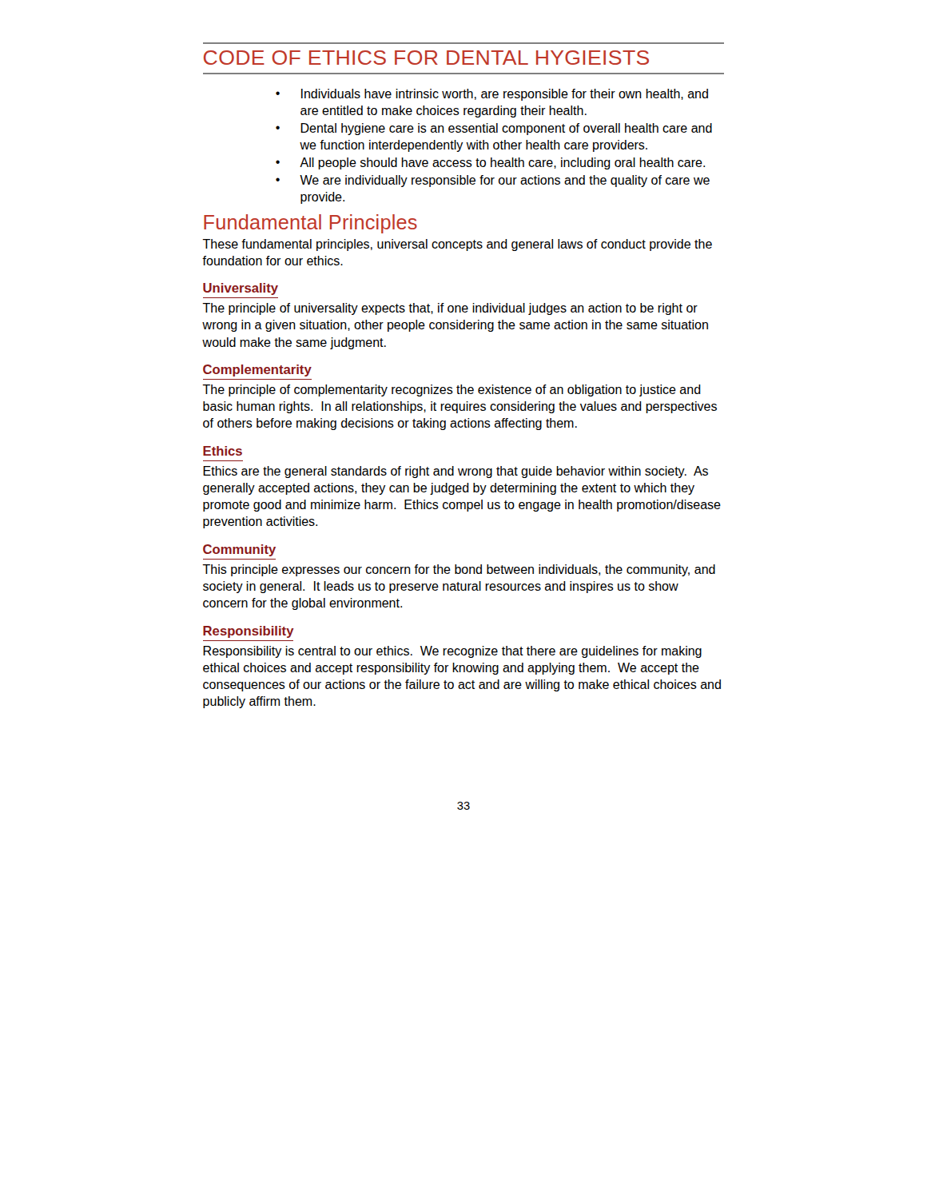CODE OF ETHICS FOR DENTAL HYGIEISTS
Individuals have intrinsic worth, are responsible for their own health, and are entitled to make choices regarding their health.
Dental hygiene care is an essential component of overall health care and we function interdependently with other health care providers.
All people should have access to health care, including oral health care.
We are individually responsible for our actions and the quality of care we provide.
Fundamental Principles
These fundamental principles, universal concepts and general laws of conduct provide the foundation for our ethics.
Universality
The principle of universality expects that, if one individual judges an action to be right or wrong in a given situation, other people considering the same action in the same situation would make the same judgment.
Complementarity
The principle of complementarity recognizes the existence of an obligation to justice and basic human rights. In all relationships, it requires considering the values and perspectives of others before making decisions or taking actions affecting them.
Ethics
Ethics are the general standards of right and wrong that guide behavior within society. As generally accepted actions, they can be judged by determining the extent to which they promote good and minimize harm. Ethics compel us to engage in health promotion/disease prevention activities.
Community
This principle expresses our concern for the bond between individuals, the community, and society in general. It leads us to preserve natural resources and inspires us to show concern for the global environment.
Responsibility
Responsibility is central to our ethics. We recognize that there are guidelines for making ethical choices and accept responsibility for knowing and applying them. We accept the consequences of our actions or the failure to act and are willing to make ethical choices and publicly affirm them.
33